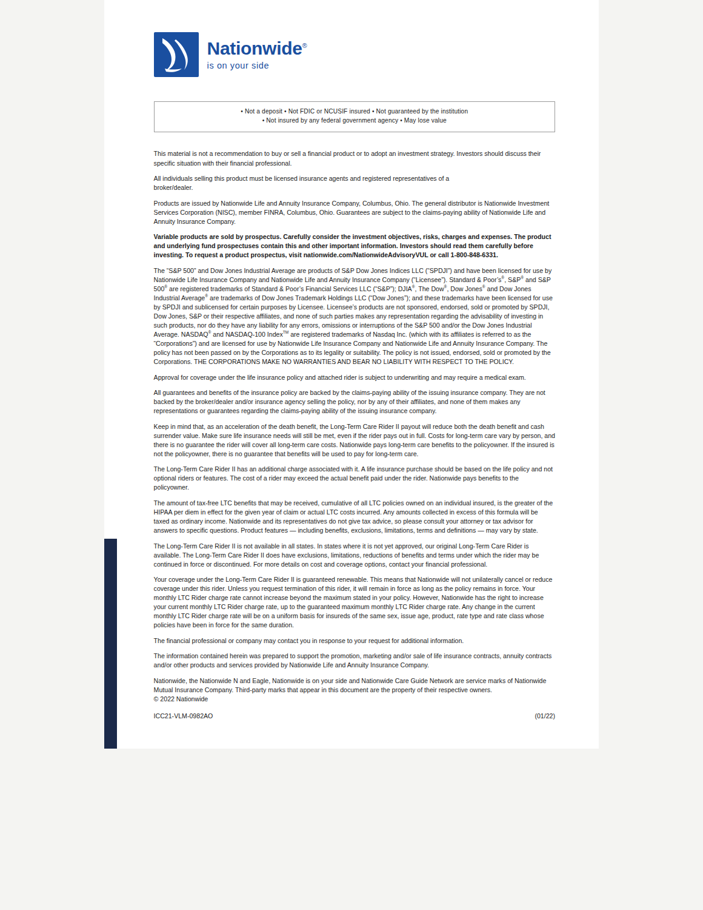Nationwide®
is on your side
• Not a deposit • Not FDIC or NCUSIF insured • Not guaranteed by the institution
• Not insured by any federal government agency • May lose value
This material is not a recommendation to buy or sell a financial product or to adopt an investment strategy. Investors should discuss their specific situation with their financial professional.
All individuals selling this product must be licensed insurance agents and registered representatives of a
broker/dealer.
Products are issued by Nationwide Life and Annuity Insurance Company, Columbus, Ohio. The general distributor is Nationwide Investment Services Corporation (NISC), member FINRA, Columbus, Ohio. Guarantees are subject to the claims-paying ability of Nationwide Life and Annuity Insurance Company.
Variable products are sold by prospectus. Carefully consider the investment objectives, risks, charges and expenses. The product and underlying fund prospectuses contain this and other important information. Investors should read them carefully before investing. To request a product prospectus, visit nationwide.com/NationwideAdvisoryVUL or call 1-800-848-6331.
The “S&P 500” and Dow Jones Industrial Average are products of S&P Dow Jones Indices LLC (“SPDJI”) and have been licensed for use by Nationwide Life Insurance Company and Nationwide Life and Annuity Insurance Company (“Licensee”). Standard & Poor’s®, S&P® and S&P 500® are registered trademarks of Standard & Poor’s Financial Services LLC (“S&P”); DJIA®, The Dow®, Dow Jones® and Dow Jones Industrial Average® are trademarks of Dow Jones Trademark Holdings LLC (“Dow Jones”); and these trademarks have been licensed for use by SPDJI and sublicensed for certain purposes by Licensee. Licensee’s products are not sponsored, endorsed, sold or promoted by SPDJI, Dow Jones, S&P or their respective affiliates, and none of such parties makes any representation regarding the advisability of investing in such products, nor do they have any liability for any errors, omissions or interruptions of the S&P 500 and/or the Dow Jones Industrial Average. NASDAQ® and NASDAQ-100 IndexTM are registered trademarks of Nasdaq Inc. (which with its affiliates is referred to as the “Corporations”) and are licensed for use by Nationwide Life Insurance Company and Nationwide Life and Annuity Insurance Company. The policy has not been passed on by the Corporations as to its legality or suitability. The policy is not issued, endorsed, sold or promoted by the Corporations. THE CORPORATIONS MAKE NO WARRANTIES AND BEAR NO LIABILITY WITH RESPECT TO THE POLICY.
Approval for coverage under the life insurance policy and attached rider is subject to underwriting and may require a medical exam.
All guarantees and benefits of the insurance policy are backed by the claims-paying ability of the issuing insurance company. They are not backed by the broker/dealer and/or insurance agency selling the policy, nor by any of their affiliates, and none of them makes any representations or guarantees regarding the claims-paying ability of the issuing insurance company.
Keep in mind that, as an acceleration of the death benefit, the Long-Term Care Rider II payout will reduce both the death benefit and cash surrender value. Make sure life insurance needs will still be met, even if the rider pays out in full. Costs for long-term care vary by person, and there is no guarantee the rider will cover all long-term care costs. Nationwide pays long-term care benefits to the policyowner. If the insured is not the policyowner, there is no guarantee that benefits will be used to pay for long-term care.
The Long-Term Care Rider II has an additional charge associated with it. A life insurance purchase should be based on the life policy and not optional riders or features. The cost of a rider may exceed the actual benefit paid under the rider. Nationwide pays benefits to the policyowner.
The amount of tax-free LTC benefits that may be received, cumulative of all LTC policies owned on an individual insured, is the greater of the HIPAA per diem in effect for the given year of claim or actual LTC costs incurred. Any amounts collected in excess of this formula will be taxed as ordinary income. Nationwide and its representatives do not give tax advice, so please consult your attorney or tax advisor for answers to specific questions. Product features — including benefits, exclusions, limitations, terms and definitions — may vary by state.
The Long-Term Care Rider II is not available in all states. In states where it is not yet approved, our original Long-Term Care Rider is available. The Long-Term Care Rider II does have exclusions, limitations, reductions of benefits and terms under which the rider may be continued in force or discontinued. For more details on cost and coverage options, contact your financial professional.
Your coverage under the Long-Term Care Rider II is guaranteed renewable. This means that Nationwide will not unilaterally cancel or reduce coverage under this rider. Unless you request termination of this rider, it will remain in force as long as the policy remains in force. Your monthly LTC Rider charge rate cannot increase beyond the maximum stated in your policy. However, Nationwide has the right to increase your current monthly LTC Rider charge rate, up to the guaranteed maximum monthly LTC Rider charge rate. Any change in the current monthly LTC Rider charge rate will be on a uniform basis for insureds of the same sex, issue age, product, rate type and rate class whose policies have been in force for the same duration.
The financial professional or company may contact you in response to your request for additional information.
The information contained herein was prepared to support the promotion, marketing and/or sale of life insurance contracts, annuity contracts and/or other products and services provided by Nationwide Life and Annuity Insurance Company.
Nationwide, the Nationwide N and Eagle, Nationwide is on your side and Nationwide Care Guide Network are service marks of Nationwide Mutual Insurance Company. Third-party marks that appear in this document are the property of their respective owners.
© 2022 Nationwide
ICC21-VLM-0982AO (01/22)